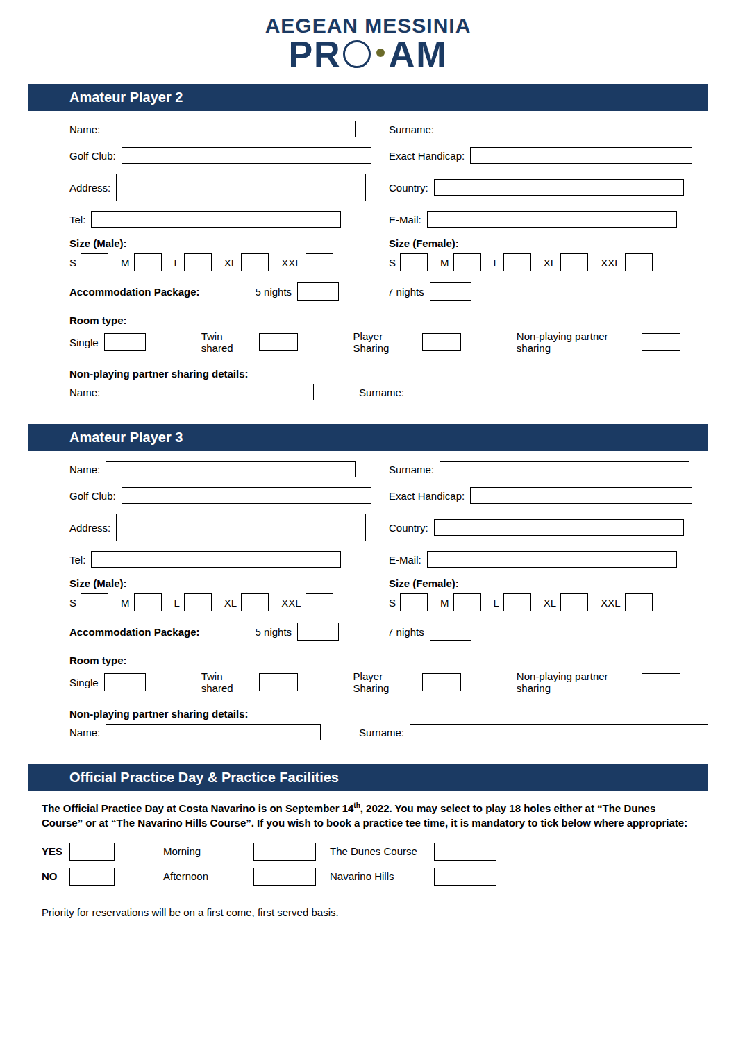AEGEAN MESSINIA
PR AM
Amateur Player 2
Name:
Surname:
Golf Club:
Exact Handicap:
Address:
Country:
Tel:
E-Mail:
Size (Male):
S
M
L
XL
XXL
Size (Female):
S
M
L
XL
XXL
Accommodation Package:
5 nights
7 nights
Room type:
Single
Twin shared
Player Sharing
Non-playing partner sharing
Non-playing partner sharing details:
Name:
Surname:
Amateur Player 3
Name:
Surname:
Golf Club:
Exact Handicap:
Address:
Country:
Tel:
E-Mail:
Size (Male):
S
M
L
XL
XXL
Size (Female):
S
M
L
XL
XXL
Accommodation Package:
5 nights
7 nights
Room type:
Single
Twin shared
Player Sharing
Non-playing partner sharing
Non-playing partner sharing details:
Name:
Surname:
Official Practice Day & Practice Facilities
The Official Practice Day at Costa Navarino is on September 14th, 2022. You may select to play 18 holes either at “The Dunes Course” or at “The Navarino Hills Course”. If you wish to book a practice tee time, it is mandatory to tick below where appropriate:
YES
Morning
The Dunes Course
NO
Afternoon
Navarino Hills
Priority for reservations will be on a first come, first served basis.